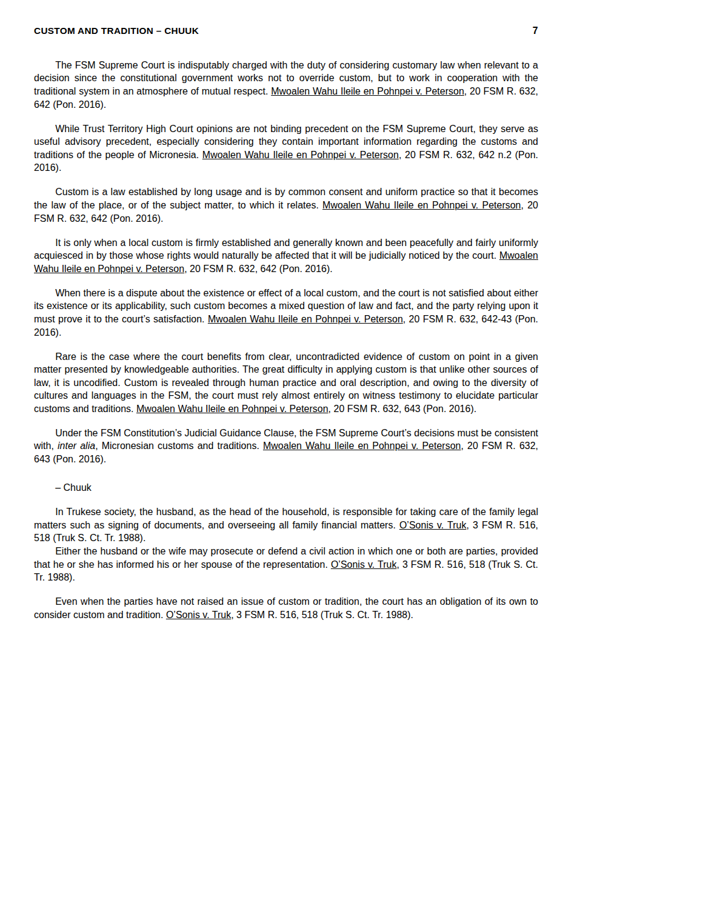Custom and Tradition – Chuuk 7
The FSM Supreme Court is indisputably charged with the duty of considering customary law when relevant to a decision since the constitutional government works not to override custom, but to work in cooperation with the traditional system in an atmosphere of mutual respect. Mwoalen Wahu Ileile en Pohnpei v. Peterson, 20 FSM R. 632, 642 (Pon. 2016).
While Trust Territory High Court opinions are not binding precedent on the FSM Supreme Court, they serve as useful advisory precedent, especially considering they contain important information regarding the customs and traditions of the people of Micronesia. Mwoalen Wahu Ileile en Pohnpei v. Peterson, 20 FSM R. 632, 642 n.2 (Pon. 2016).
Custom is a law established by long usage and is by common consent and uniform practice so that it becomes the law of the place, or of the subject matter, to which it relates. Mwoalen Wahu Ileile en Pohnpei v. Peterson, 20 FSM R. 632, 642 (Pon. 2016).
It is only when a local custom is firmly established and generally known and been peacefully and fairly uniformly acquiesced in by those whose rights would naturally be affected that it will be judicially noticed by the court. Mwoalen Wahu Ileile en Pohnpei v. Peterson, 20 FSM R. 632, 642 (Pon. 2016).
When there is a dispute about the existence or effect of a local custom, and the court is not satisfied about either its existence or its applicability, such custom becomes a mixed question of law and fact, and the party relying upon it must prove it to the court’s satisfaction. Mwoalen Wahu Ileile en Pohnpei v. Peterson, 20 FSM R. 632, 642-43 (Pon. 2016).
Rare is the case where the court benefits from clear, uncontradicted evidence of custom on point in a given matter presented by knowledgeable authorities. The great difficulty in applying custom is that unlike other sources of law, it is uncodified. Custom is revealed through human practice and oral description, and owing to the diversity of cultures and languages in the FSM, the court must rely almost entirely on witness testimony to elucidate particular customs and traditions. Mwoalen Wahu Ileile en Pohnpei v. Peterson, 20 FSM R. 632, 643 (Pon. 2016).
Under the FSM Constitution’s Judicial Guidance Clause, the FSM Supreme Court’s decisions must be consistent with, inter alia, Micronesian customs and traditions. Mwoalen Wahu Ileile en Pohnpei v. Peterson, 20 FSM R. 632, 643 (Pon. 2016).
– Chuuk
In Trukese society, the husband, as the head of the household, is responsible for taking care of the family legal matters such as signing of documents, and overseeing all family financial matters. O’Sonis v. Truk, 3 FSM R. 516, 518 (Truk S. Ct. Tr. 1988).
Either the husband or the wife may prosecute or defend a civil action in which one or both are parties, provided that he or she has informed his or her spouse of the representation. O’Sonis v. Truk, 3 FSM R. 516, 518 (Truk S. Ct. Tr. 1988).
Even when the parties have not raised an issue of custom or tradition, the court has an obligation of its own to consider custom and tradition. O’Sonis v. Truk, 3 FSM R. 516, 518 (Truk S. Ct. Tr. 1988).